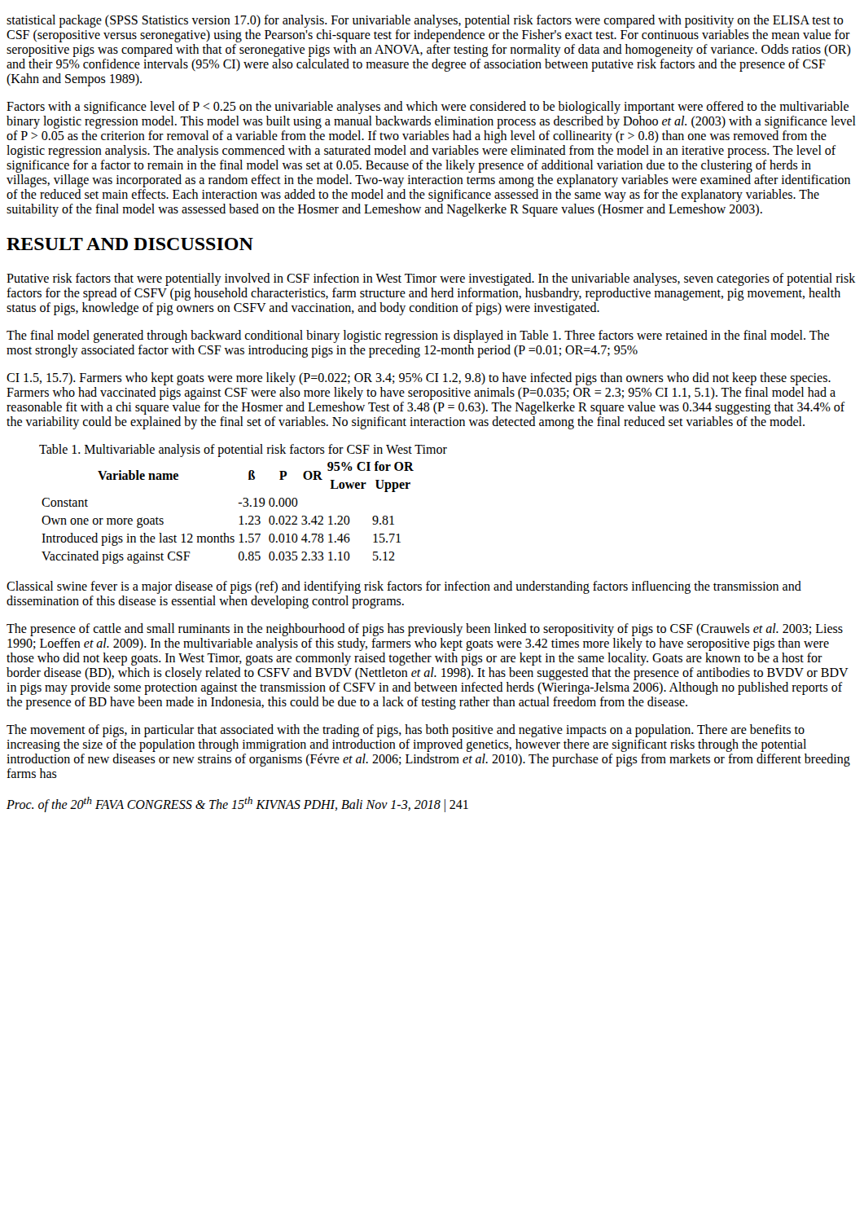statistical package (SPSS Statistics version 17.0) for analysis. For univariable analyses, potential risk factors were compared with positivity on the ELISA test to CSF (seropositive versus seronegative) using the Pearson's chi-square test for independence or the Fisher's exact test. For continuous variables the mean value for seropositive pigs was compared with that of seronegative pigs with an ANOVA, after testing for normality of data and homogeneity of variance. Odds ratios (OR) and their 95% confidence intervals (95% CI) were also calculated to measure the degree of association between putative risk factors and the presence of CSF (Kahn and Sempos 1989).
Factors with a significance level of P < 0.25 on the univariable analyses and which were considered to be biologically important were offered to the multivariable binary logistic regression model. This model was built using a manual backwards elimination process as described by Dohoo et al. (2003) with a significance level of P > 0.05 as the criterion for removal of a variable from the model. If two variables had a high level of collinearity (r > 0.8) than one was removed from the logistic regression analysis. The analysis commenced with a saturated model and variables were eliminated from the model in an iterative process. The level of significance for a factor to remain in the final model was set at 0.05. Because of the likely presence of additional variation due to the clustering of herds in villages, village was incorporated as a random effect in the model. Two-way interaction terms among the explanatory variables were examined after identification of the reduced set main effects. Each interaction was added to the model and the significance assessed in the same way as for the explanatory variables. The suitability of the final model was assessed based on the Hosmer and Lemeshow and Nagelkerke R Square values (Hosmer and Lemeshow 2003).
RESULT AND DISCUSSION
Putative risk factors that were potentially involved in CSF infection in West Timor were investigated. In the univariable analyses, seven categories of potential risk factors for the spread of CSFV (pig household characteristics, farm structure and herd information, husbandry, reproductive management, pig movement, health status of pigs, knowledge of pig owners on CSFV and vaccination, and body condition of pigs) were investigated.
The final model generated through backward conditional binary logistic regression is displayed in Table 1. Three factors were retained in the final model. The most strongly associated factor with CSF was introducing pigs in the preceding 12-month period (P =0.01; OR=4.7; 95%
CI 1.5, 15.7). Farmers who kept goats were more likely (P=0.022; OR 3.4; 95% CI 1.2, 9.8) to have infected pigs than owners who did not keep these species. Farmers who had vaccinated pigs against CSF were also more likely to have seropositive animals (P=0.035; OR = 2.3; 95% CI 1.1, 5.1). The final model had a reasonable fit with a chi square value for the Hosmer and Lemeshow Test of 3.48 (P = 0.63). The Nagelkerke R square value was 0.344 suggesting that 34.4% of the variability could be explained by the final set of variables. No significant interaction was detected among the final reduced set variables of the model.
Table 1. Multivariable analysis of potential risk factors for CSF in West Timor
| Variable name | ß | P | OR | 95% CI for OR |
| --- | --- | --- | --- | --- |
| Lower | Upper |
| Constant | -3.19 | 0.000 | | | |
| Own one or more goats | 1.23 | 0.022 | 3.42 | 1.20 | 9.81 |
| Introduced pigs in the last 12 months | 1.57 | 0.010 | 4.78 | 1.46 | 15.71 |
| Vaccinated pigs against CSF | 0.85 | 0.035 | 2.33 | 1.10 | 5.12 |
Classical swine fever is a major disease of pigs (ref) and identifying risk factors for infection and understanding factors influencing the transmission and dissemination of this disease is essential when developing control programs.
The presence of cattle and small ruminants in the neighbourhood of pigs has previously been linked to seropositivity of pigs to CSF (Crauwels et al. 2003; Liess 1990; Loeffen et al. 2009). In the multivariable analysis of this study, farmers who kept goats were 3.42 times more likely to have seropositive pigs than were those who did not keep goats. In West Timor, goats are commonly raised together with pigs or are kept in the same locality. Goats are known to be a host for border disease (BD), which is closely related to CSFV and BVDV (Nettleton et al. 1998). It has been suggested that the presence of antibodies to BVDV or BDV in pigs may provide some protection against the transmission of CSFV in and between infected herds (Wieringa-Jelsma 2006). Although no published reports of the presence of BD have been made in Indonesia, this could be due to a lack of testing rather than actual freedom from the disease.
The movement of pigs, in particular that associated with the trading of pigs, has both positive and negative impacts on a population. There are benefits to increasing the size of the population through immigration and introduction of improved genetics, however there are significant risks through the potential introduction of new diseases or new strains of organisms (Févre et al. 2006; Lindstrom et al. 2010). The purchase of pigs from markets or from different breeding farms has
Proc. of the 20th FAVA CONGRESS & The 15th KIVNAS PDHI, Bali Nov 1-3, 2018 | 241